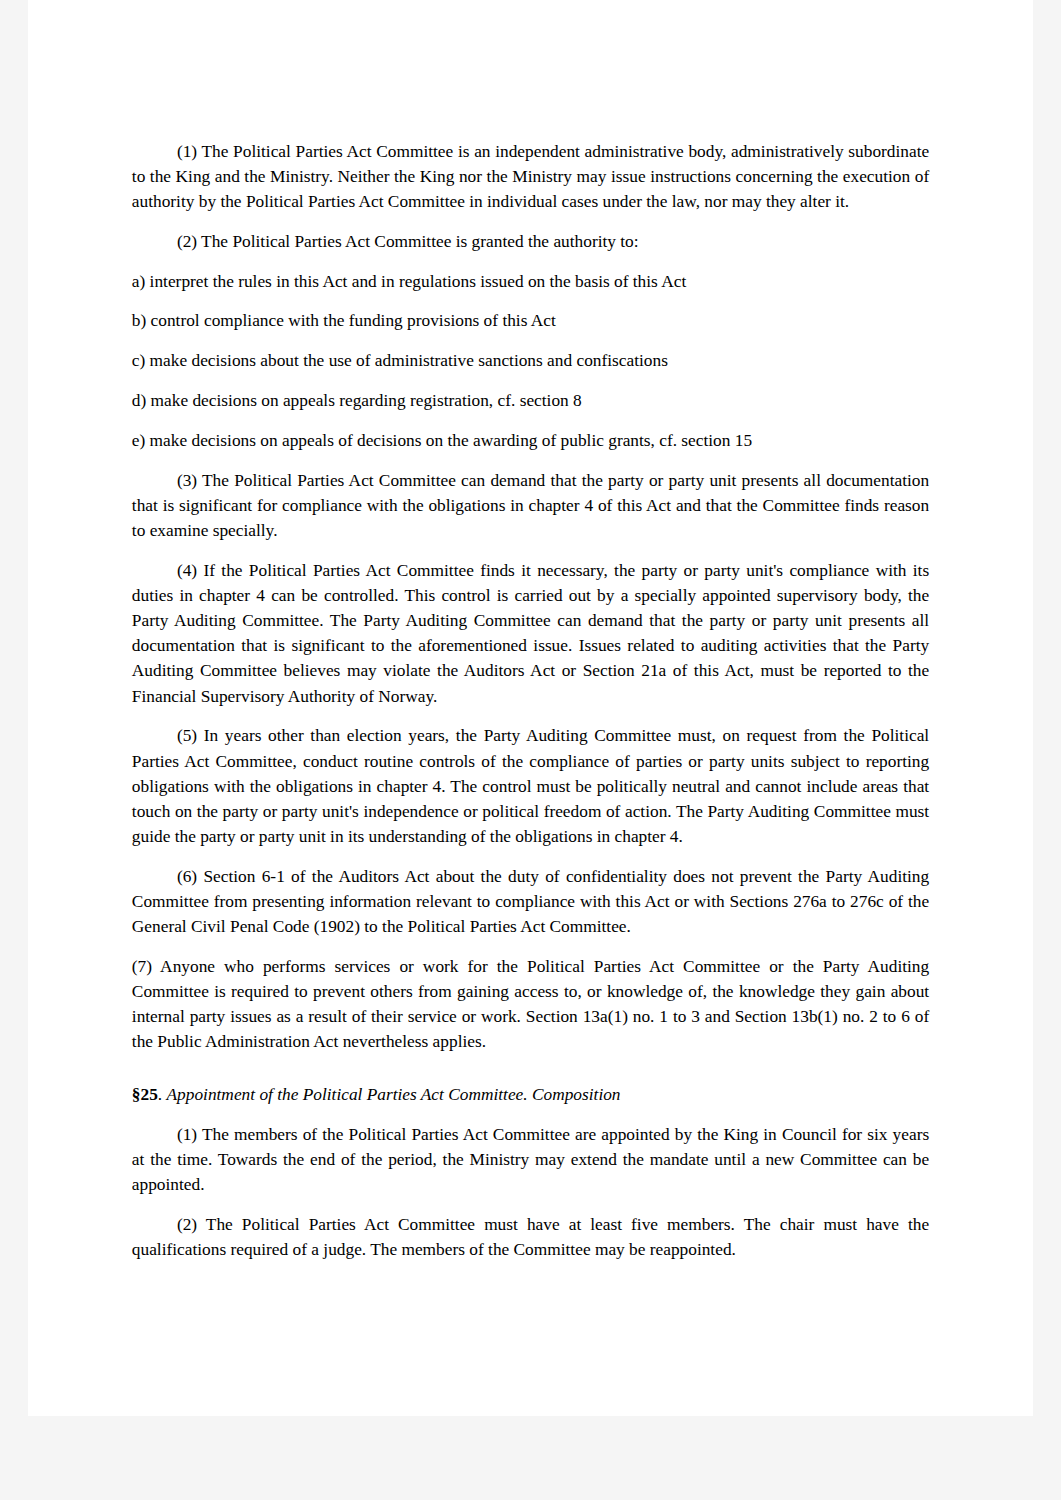(1) The Political Parties Act Committee is an independent administrative body, administratively subordinate to the King and the Ministry. Neither the King nor the Ministry may issue instructions concerning the execution of authority by the Political Parties Act Committee in individual cases under the law, nor may they alter it.
(2) The Political Parties Act Committee is granted the authority to:
a) interpret the rules in this Act and in regulations issued on the basis of this Act
b) control compliance with the funding provisions of this Act
c) make decisions about the use of administrative sanctions and confiscations
d) make decisions on appeals regarding registration, cf. section 8
e) make decisions on appeals of decisions on the awarding of public grants, cf. section 15
(3) The Political Parties Act Committee can demand that the party or party unit presents all documentation that is significant for compliance with the obligations in chapter 4 of this Act and that the Committee finds reason to examine specially.
(4) If the Political Parties Act Committee finds it necessary, the party or party unit's compliance with its duties in chapter 4 can be controlled. This control is carried out by a specially appointed supervisory body, the Party Auditing Committee. The Party Auditing Committee can demand that the party or party unit presents all documentation that is significant to the aforementioned issue. Issues related to auditing activities that the Party Auditing Committee believes may violate the Auditors Act or Section 21a of this Act, must be reported to the Financial Supervisory Authority of Norway.
(5) In years other than election years, the Party Auditing Committee must, on request from the Political Parties Act Committee, conduct routine controls of the compliance of parties or party units subject to reporting obligations with the obligations in chapter 4. The control must be politically neutral and cannot include areas that touch on the party or party unit's independence or political freedom of action. The Party Auditing Committee must guide the party or party unit in its understanding of the obligations in chapter 4.
(6) Section 6-1 of the Auditors Act about the duty of confidentiality does not prevent the Party Auditing Committee from presenting information relevant to compliance with this Act or with Sections 276a to 276c of the General Civil Penal Code (1902) to the Political Parties Act Committee.
(7) Anyone who performs services or work for the Political Parties Act Committee or the Party Auditing Committee is required to prevent others from gaining access to, or knowledge of, the knowledge they gain about internal party issues as a result of their service or work. Section 13a(1) no. 1 to 3 and Section 13b(1) no. 2 to 6 of the Public Administration Act nevertheless applies.
§25. Appointment of the Political Parties Act Committee. Composition
(1) The members of the Political Parties Act Committee are appointed by the King in Council for six years at the time. Towards the end of the period, the Ministry may extend the mandate until a new Committee can be appointed.
(2) The Political Parties Act Committee must have at least five members. The chair must have the qualifications required of a judge. The members of the Committee may be reappointed.